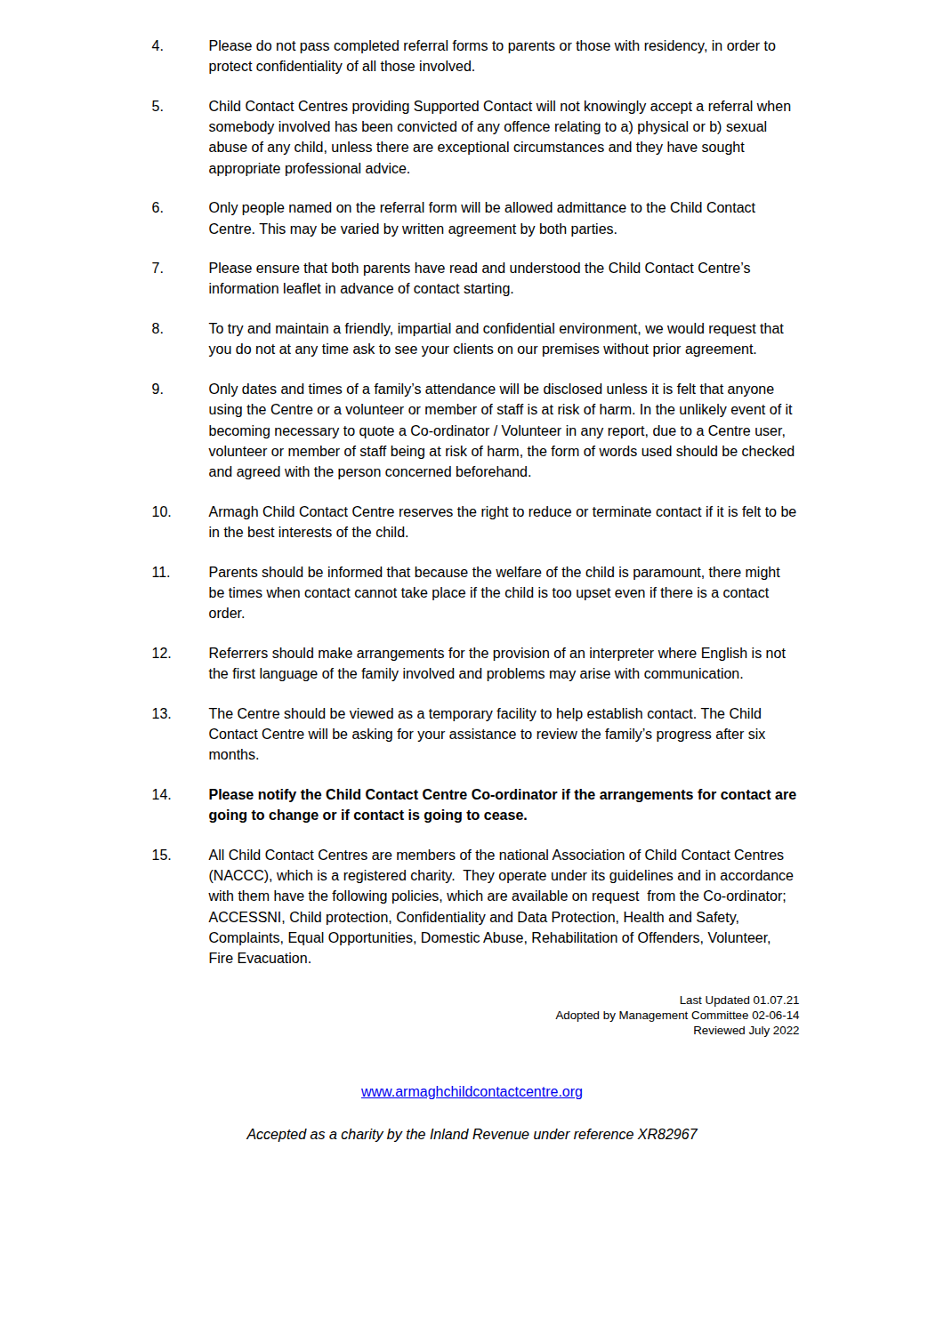4. Please do not pass completed referral forms to parents or those with residency, in order to protect confidentiality of all those involved.
5. Child Contact Centres providing Supported Contact will not knowingly accept a referral when somebody involved has been convicted of any offence relating to a) physical or b) sexual abuse of any child, unless there are exceptional circumstances and they have sought appropriate professional advice.
6. Only people named on the referral form will be allowed admittance to the Child Contact Centre. This may be varied by written agreement by both parties.
7. Please ensure that both parents have read and understood the Child Contact Centre’s information leaflet in advance of contact starting.
8. To try and maintain a friendly, impartial and confidential environment, we would request that you do not at any time ask to see your clients on our premises without prior agreement.
9. Only dates and times of a family’s attendance will be disclosed unless it is felt that anyone using the Centre or a volunteer or member of staff is at risk of harm. In the unlikely event of it becoming necessary to quote a Co-ordinator / Volunteer in any report, due to a Centre user, volunteer or member of staff being at risk of harm, the form of words used should be checked and agreed with the person concerned beforehand.
10. Armagh Child Contact Centre reserves the right to reduce or terminate contact if it is felt to be in the best interests of the child.
11. Parents should be informed that because the welfare of the child is paramount, there might be times when contact cannot take place if the child is too upset even if there is a contact order.
12. Referrers should make arrangements for the provision of an interpreter where English is not the first language of the family involved and problems may arise with communication.
13. The Centre should be viewed as a temporary facility to help establish contact. The Child Contact Centre will be asking for your assistance to review the family’s progress after six months.
14. Please notify the Child Contact Centre Co-ordinator if the arrangements for contact are going to change or if contact is going to cease.
15. All Child Contact Centres are members of the national Association of Child Contact Centres (NACCC), which is a registered charity. They operate under its guidelines and in accordance with them have the following policies, which are available on request from the Co-ordinator; ACCESSNI, Child protection, Confidentiality and Data Protection, Health and Safety, Complaints, Equal Opportunities, Domestic Abuse, Rehabilitation of Offenders, Volunteer, Fire Evacuation.
Last Updated 01.07.21
Adopted by Management Committee 02-06-14
Reviewed July 2022
www.armaghchildcontactcentre.org
Accepted as a charity by the Inland Revenue under reference XR82967